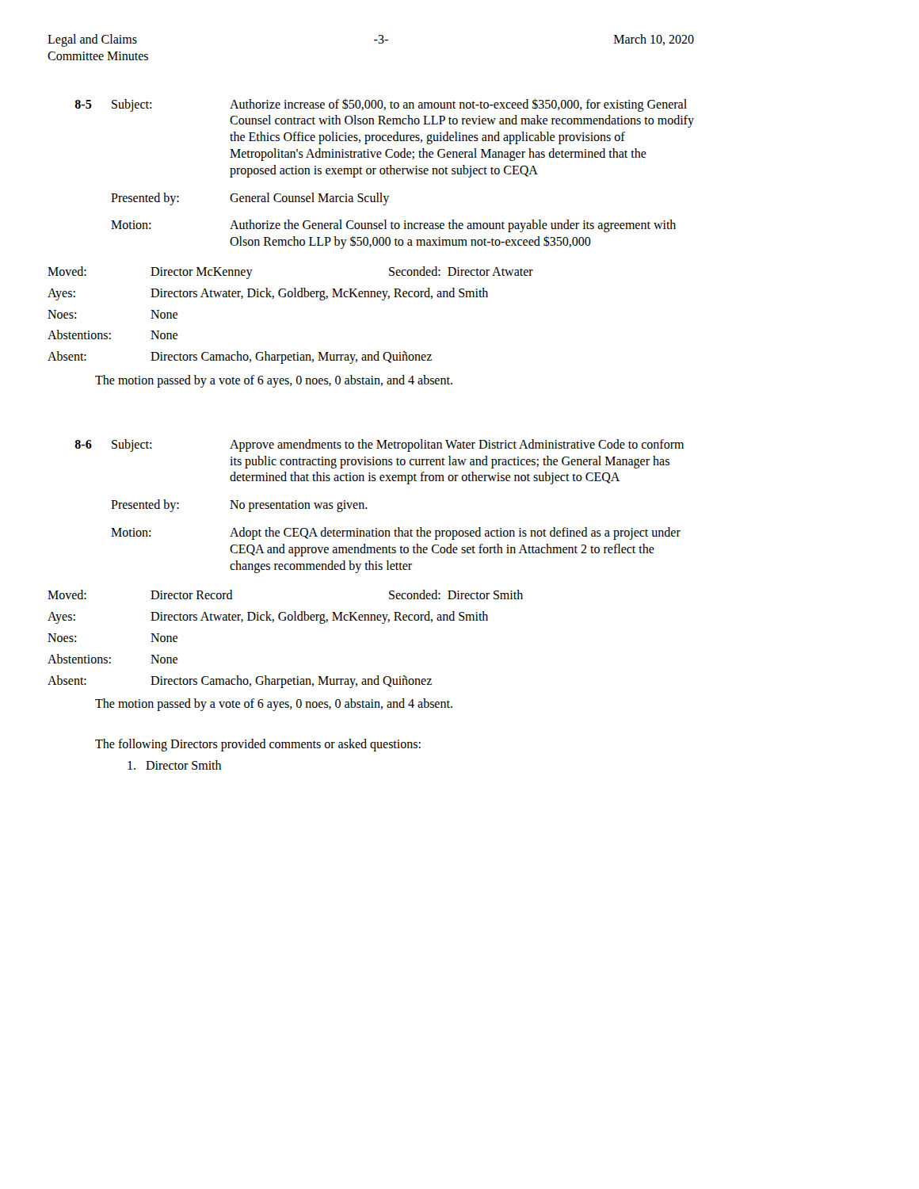Legal and Claims
Committee Minutes
-3-
March 10, 2020
8-5
Subject:
Authorize increase of $50,000, to an amount not-to-exceed $350,000, for existing General Counsel contract with Olson Remcho LLP to review and make recommendations to modify the Ethics Office policies, procedures, guidelines and applicable provisions of Metropolitan's Administrative Code; the General Manager has determined that the proposed action is exempt or otherwise not subject to CEQA
Presented by:
General Counsel Marcia Scully
Motion:
Authorize the General Counsel to increase the amount payable under its agreement with Olson Remcho LLP by $50,000 to a maximum not-to-exceed $350,000
| Moved: | Director McKenney | Seconded: Director Atwater |
| Ayes: | Directors Atwater, Dick, Goldberg, McKenney, Record, and Smith |
| Noes: | None |
| Abstentions: | None |
| Absent: | Directors Camacho, Gharpetian, Murray, and Quiñonez |
The motion passed by a vote of 6 ayes, 0 noes, 0 abstain, and 4 absent.
8-6
Subject:
Approve amendments to the Metropolitan Water District Administrative Code to conform its public contracting provisions to current law and practices; the General Manager has determined that this action is exempt from or otherwise not subject to CEQA
Presented by:
No presentation was given.
Motion:
Adopt the CEQA determination that the proposed action is not defined as a project under CEQA and approve amendments to the Code set forth in Attachment 2 to reflect the changes recommended by this letter
| Moved: | Director Record | Seconded: Director Smith |
| Ayes: | Directors Atwater, Dick, Goldberg, McKenney, Record, and Smith |
| Noes: | None |
| Abstentions: | None |
| Absent: | Directors Camacho, Gharpetian, Murray, and Quiñonez |
The motion passed by a vote of 6 ayes, 0 noes, 0 abstain, and 4 absent.
The following Directors provided comments or asked questions:
1. Director Smith